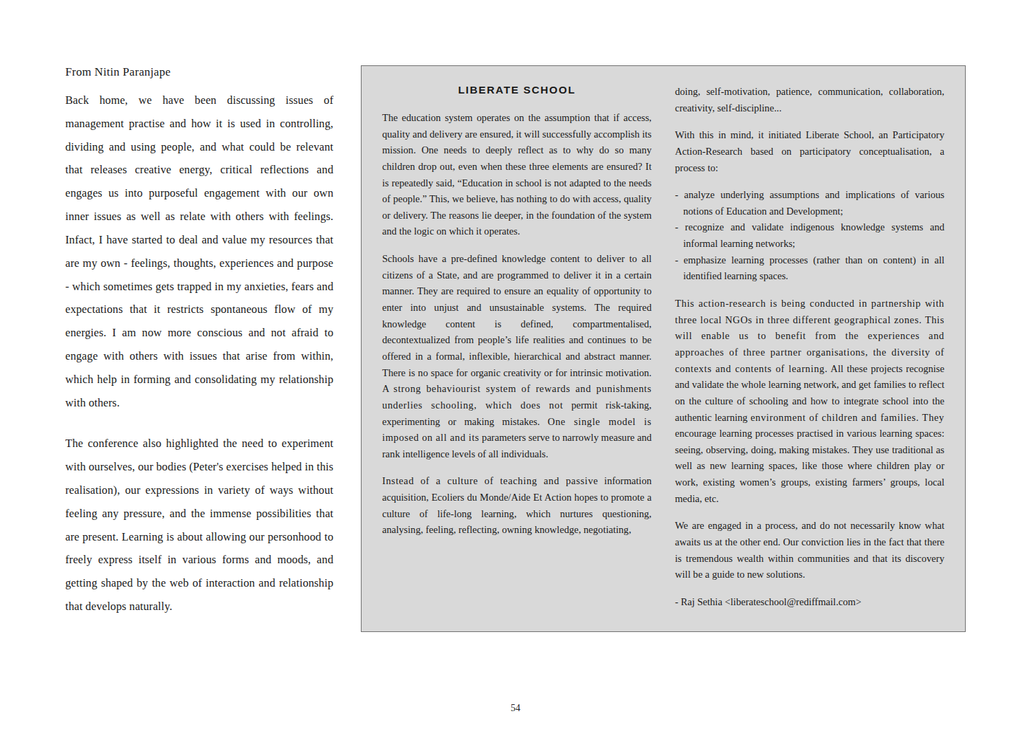From Nitin Paranjape
Back home, we have been discussing issues of management practise and how it is used in controlling, dividing and using people, and what could be relevant that releases creative energy, critical reflections and engages us into purposeful engagement with our own inner issues as well as relate with others with feelings. Infact, I have started to deal and value my resources that are my own - feelings, thoughts, experiences and purpose - which sometimes gets trapped in my anxieties, fears and expectations that it restricts spontaneous flow of my energies. I am now more conscious and not afraid to engage with others with issues that arise from within, which help in forming and consolidating my relationship with others.
The conference also highlighted the need to experiment with ourselves, our bodies (Peter's exercises helped in this realisation), our expressions in variety of ways without feeling any pressure, and the immense possibilities that are present. Learning is about allowing our personhood to freely express itself in various forms and moods, and getting shaped by the web of interaction and relationship that develops naturally.
LIBERATE SCHOOL
The education system operates on the assumption that if access, quality and delivery are ensured, it will successfully accomplish its mission. One needs to deeply reflect as to why do so many children drop out, even when these three elements are ensured? It is repeatedly said, “Education in school is not adapted to the needs of people.” This, we believe, has nothing to do with access, quality or delivery. The reasons lie deeper, in the foundation of the system and the logic on which it operates.
Schools have a pre-defined knowledge content to deliver to all citizens of a State, and are programmed to deliver it in a certain manner. They are required to ensure an equality of opportunity to enter into unjust and unsustainable systems. The required knowledge content is defined, compartmentalised, decontextualized from people’s life realities and continues to be offered in a formal, inflexible, hierarchical and abstract manner. There is no space for organic creativity or for intrinsic motivation. A strong behaviourist system of rewards and punishments underlies schooling, which does not permit risk-taking, experimenting or making mistakes. One single model is imposed on all and its parameters serve to narrowly measure and rank intelligence levels of all individuals.
Instead of a culture of teaching and passive information acquisition, Ecoliers du Monde/Aide Et Action hopes to promote a culture of life-long learning, which nurtures questioning, analysing, feeling, reflecting, owning knowledge, negotiating,
doing, self-motivation, patience, communication, collaboration, creativity, self-discipline...
With this in mind, it initiated Liberate School, an Participatory Action-Research based on participatory conceptualisation, a process to:
- analyze underlying assumptions and implications of various notions of Education and Development;
- recognize and validate indigenous knowledge systems and informal learning networks;
- emphasize learning processes (rather than on content) in all identified learning spaces.
This action-research is being conducted in partnership with three local NGOs in three different geographical zones. This will enable us to benefit from the experiences and approaches of three partner organisations, the diversity of contexts and contents of learning. All these projects recognise and validate the whole learning network, and get families to reflect on the culture of schooling and how to integrate school into the authentic learning environment of children and families. They encourage learning processes practised in various learning spaces: seeing, observing, doing, making mistakes. They use traditional as well as new learning spaces, like those where children play or work, existing women’s groups, existing farmers’ groups, local media, etc.
We are engaged in a process, and do not necessarily know what awaits us at the other end. Our conviction lies in the fact that there is tremendous wealth within communities and that its discovery will be a guide to new solutions.
- Raj Sethia <liberateschool@rediffmail.com>
54